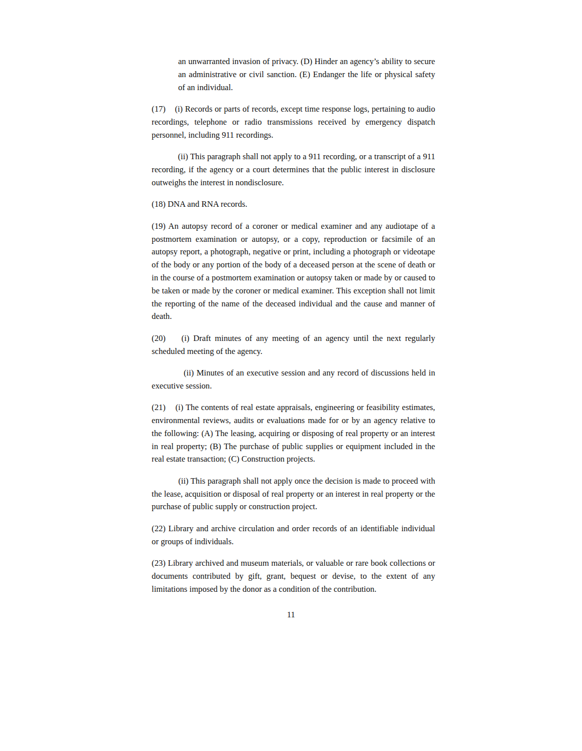an unwarranted invasion of privacy. (D) Hinder an agency’s ability to secure an administrative or civil sanction. (E) Endanger the life or physical safety of an individual.
(17) (i) Records or parts of records, except time response logs, pertaining to audio recordings, telephone or radio transmissions received by emergency dispatch personnel, including 911 recordings.
(ii) This paragraph shall not apply to a 911 recording, or a transcript of a 911 recording, if the agency or a court determines that the public interest in disclosure outweighs the interest in nondisclosure.
(18) DNA and RNA records.
(19) An autopsy record of a coroner or medical examiner and any audiotape of a postmortem examination or autopsy, or a copy, reproduction or facsimile of an autopsy report, a photograph, negative or print, including a photograph or videotape of the body or any portion of the body of a deceased person at the scene of death or in the course of a postmortem examination or autopsy taken or made by or caused to be taken or made by the coroner or medical examiner. This exception shall not limit the reporting of the name of the deceased individual and the cause and manner of death.
(20) (i) Draft minutes of any meeting of an agency until the next regularly scheduled meeting of the agency.
(ii) Minutes of an executive session and any record of discussions held in executive session.
(21) (i) The contents of real estate appraisals, engineering or feasibility estimates, environmental reviews, audits or evaluations made for or by an agency relative to the following: (A) The leasing, acquiring or disposing of real property or an interest in real property; (B) The purchase of public supplies or equipment included in the real estate transaction; (C) Construction projects.
(ii) This paragraph shall not apply once the decision is made to proceed with the lease, acquisition or disposal of real property or an interest in real property or the purchase of public supply or construction project.
(22) Library and archive circulation and order records of an identifiable individual or groups of individuals.
(23) Library archived and museum materials, or valuable or rare book collections or documents contributed by gift, grant, bequest or devise, to the extent of any limitations imposed by the donor as a condition of the contribution.
11